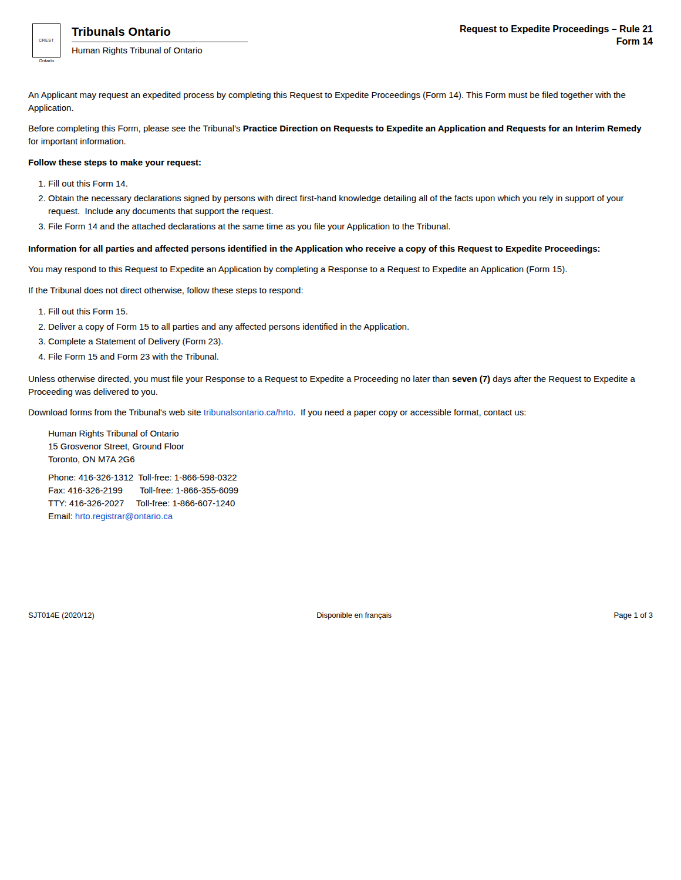CREST
Ontario
Tribunals Ontario
Human Rights Tribunal of Ontario
Request to Expedite Proceedings – Rule 21
Form 14
An Applicant may request an expedited process by completing this Request to Expedite Proceedings (Form 14). This Form must be filed together with the Application.
Before completing this Form, please see the Tribunal’s Practice Direction on Requests to Expedite an Application and Requests for an Interim Remedy for important information.
Follow these steps to make your request:
Fill out this Form 14.
Obtain the necessary declarations signed by persons with direct first-hand knowledge detailing all of the facts upon which you rely in support of your request. Include any documents that support the request.
File Form 14 and the attached declarations at the same time as you file your Application to the Tribunal.
Information for all parties and affected persons identified in the Application who receive a copy of this Request to Expedite Proceedings:
You may respond to this Request to Expedite an Application by completing a Response to a Request to Expedite an Application (Form 15).
If the Tribunal does not direct otherwise, follow these steps to respond:
Fill out this Form 15.
Deliver a copy of Form 15 to all parties and any affected persons identified in the Application.
Complete a Statement of Delivery (Form 23).
File Form 15 and Form 23 with the Tribunal.
Unless otherwise directed, you must file your Response to a Request to Expedite a Proceeding no later than seven (7) days after the Request to Expedite a Proceeding was delivered to you.
Download forms from the Tribunal's web site tribunalsontario.ca/hrto. If you need a paper copy or accessible format, contact us:
Human Rights Tribunal of Ontario
15 Grosvenor Street, Ground Floor
Toronto, ON M7A 2G6
Phone: 416-326-1312 Toll-free: 1-866-598-0322
Fax: 416-326-2199 Toll-free: 1-866-355-6099
TTY: 416-326-2027 Toll-free: 1-866-607-1240
Email: hrto.registrar@ontario.ca
SJT014E (2020/12)
Disponible en français
Page 1 of 3